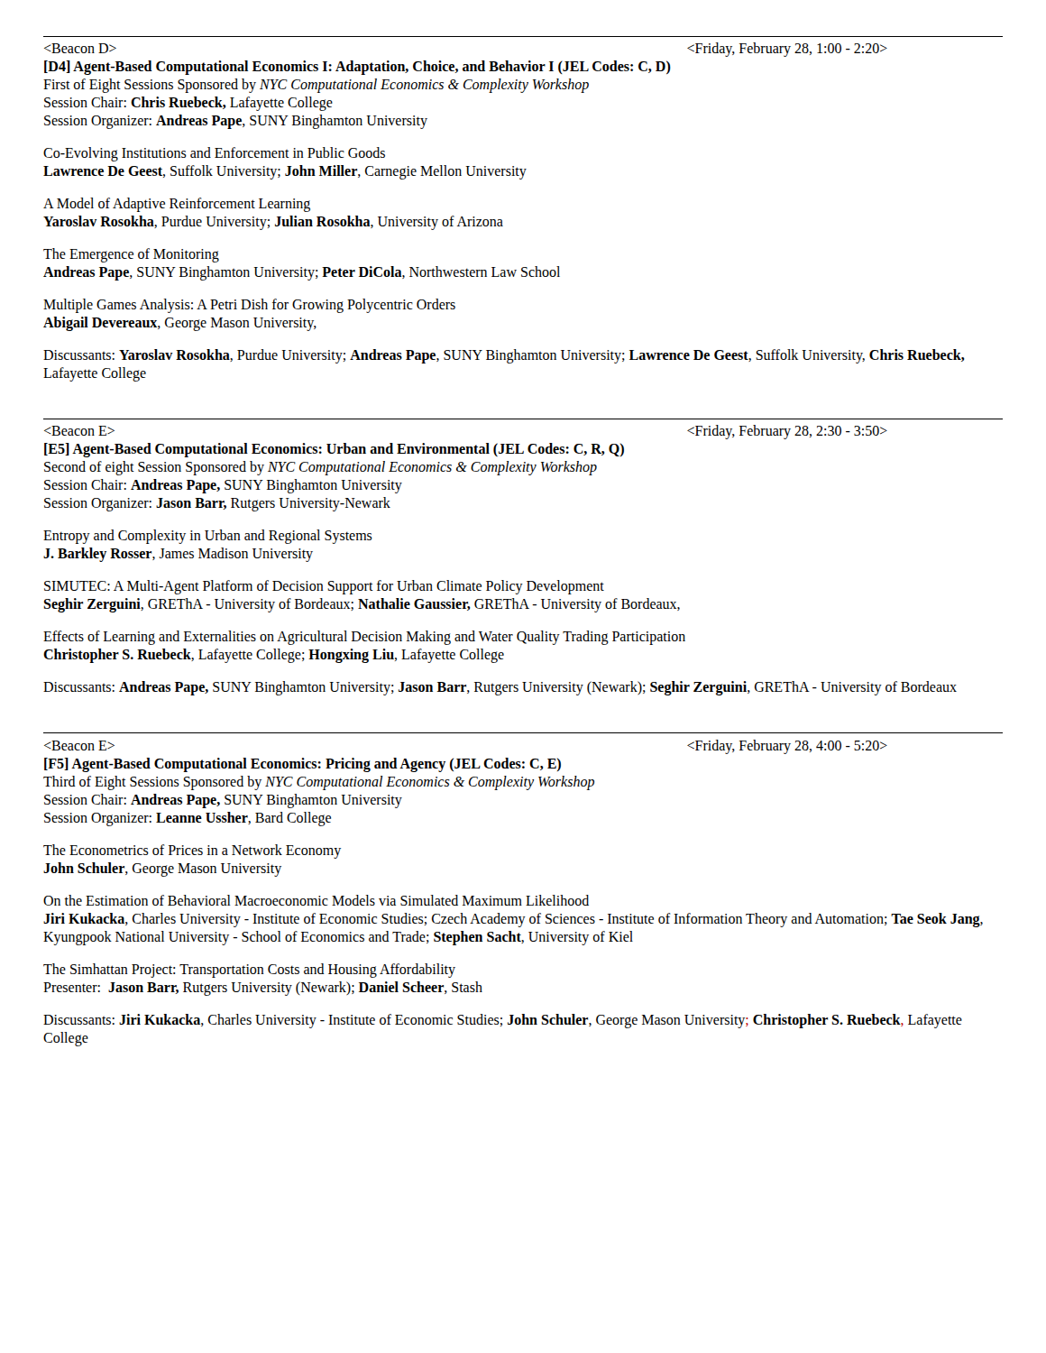<Beacon D> <Friday, February 28, 1:00 - 2:20>
[D4] Agent-Based Computational Economics I: Adaptation, Choice, and Behavior I (JEL Codes: C, D)
First of Eight Sessions Sponsored by NYC Computational Economics & Complexity Workshop
Session Chair: Chris Ruebeck, Lafayette College
Session Organizer: Andreas Pape, SUNY Binghamton University
Co-Evolving Institutions and Enforcement in Public Goods
Lawrence De Geest, Suffolk University; John Miller, Carnegie Mellon University
A Model of Adaptive Reinforcement Learning
Yaroslav Rosokha, Purdue University; Julian Rosokha, University of Arizona
The Emergence of Monitoring
Andreas Pape, SUNY Binghamton University; Peter DiCola, Northwestern Law School
Multiple Games Analysis: A Petri Dish for Growing Polycentric Orders
Abigail Devereaux, George Mason University,
Discussants: Yaroslav Rosokha, Purdue University; Andreas Pape, SUNY Binghamton University; Lawrence De Geest, Suffolk University, Chris Ruebeck, Lafayette College
<Beacon E> <Friday, February 28, 2:30 - 3:50>
[E5] Agent-Based Computational Economics: Urban and Environmental (JEL Codes: C, R, Q)
Second of eight Session Sponsored by NYC Computational Economics & Complexity Workshop
Session Chair: Andreas Pape, SUNY Binghamton University
Session Organizer: Jason Barr, Rutgers University-Newark
Entropy and Complexity in Urban and Regional Systems
J. Barkley Rosser, James Madison University
SIMUTEC: A Multi-Agent Platform of Decision Support for Urban Climate Policy Development
Seghir Zerguini, GREThA - University of Bordeaux; Nathalie Gaussier, GREThA - University of Bordeaux,
Effects of Learning and Externalities on Agricultural Decision Making and Water Quality Trading Participation
Christopher S. Ruebeck, Lafayette College; Hongxing Liu, Lafayette College
Discussants: Andreas Pape, SUNY Binghamton University; Jason Barr, Rutgers University (Newark); Seghir Zerguini, GREThA - University of Bordeaux
<Beacon E> <Friday, February 28, 4:00 - 5:20>
[F5] Agent-Based Computational Economics: Pricing and Agency (JEL Codes: C, E)
Third of Eight Sessions Sponsored by NYC Computational Economics & Complexity Workshop
Session Chair: Andreas Pape, SUNY Binghamton University
Session Organizer: Leanne Ussher, Bard College
The Econometrics of Prices in a Network Economy
John Schuler, George Mason University
On the Estimation of Behavioral Macroeconomic Models via Simulated Maximum Likelihood
Jiri Kukacka, Charles University - Institute of Economic Studies; Czech Academy of Sciences - Institute of Information Theory and Automation; Tae Seok Jang, Kyungpook National University - School of Economics and Trade; Stephen Sacht, University of Kiel
The Simhattan Project: Transportation Costs and Housing Affordability
Presenter: Jason Barr, Rutgers University (Newark); Daniel Scheer, Stash
Discussants: Jiri Kukacka, Charles University - Institute of Economic Studies; John Schuler, George Mason University; Christopher S. Ruebeck, Lafayette College